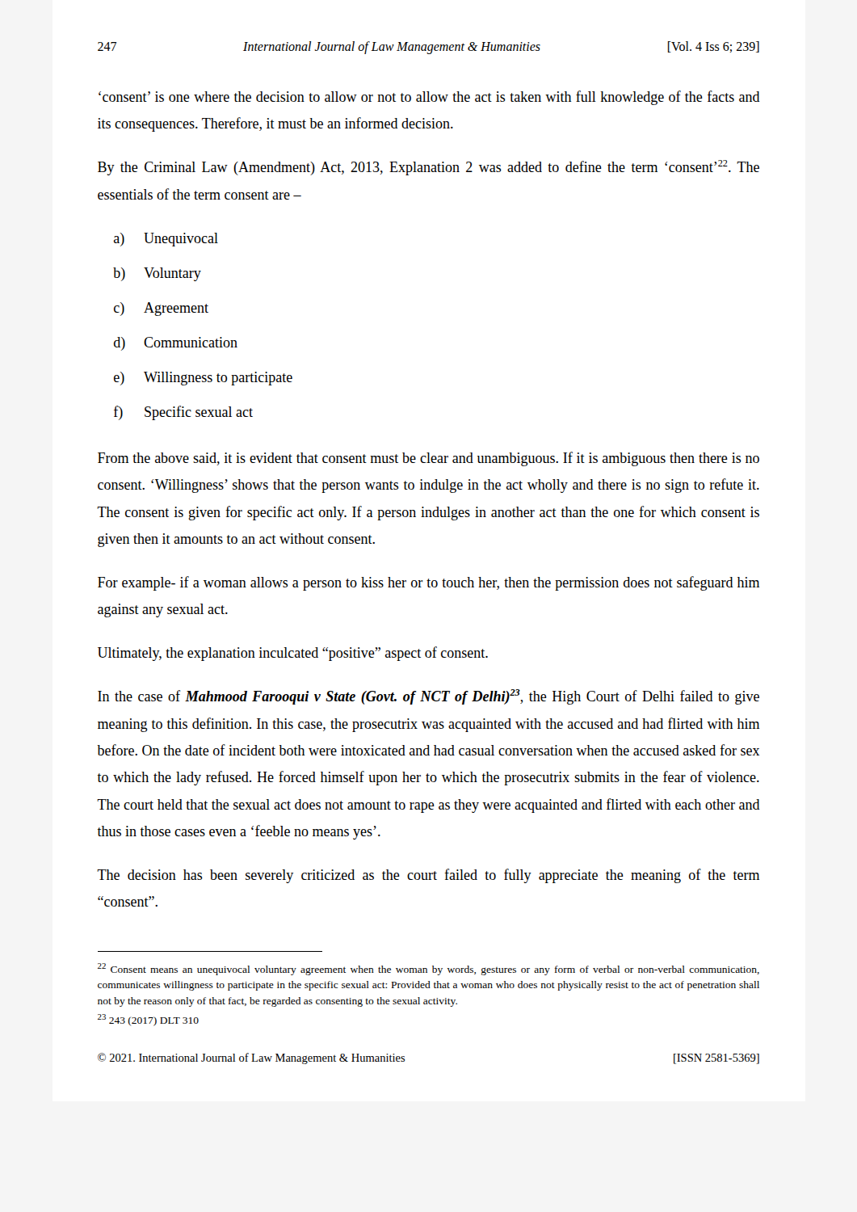247 International Journal of Law Management & Humanities [Vol. 4 Iss 6; 239]
‘consent’ is one where the decision to allow or not to allow the act is taken with full knowledge of the facts and its consequences. Therefore, it must be an informed decision.
By the Criminal Law (Amendment) Act, 2013, Explanation 2 was added to define the term ‘consent’22. The essentials of the term consent are –
Unequivocal
Voluntary
Agreement
Communication
Willingness to participate
Specific sexual act
From the above said, it is evident that consent must be clear and unambiguous. If it is ambiguous then there is no consent. ‘Willingness’ shows that the person wants to indulge in the act wholly and there is no sign to refute it. The consent is given for specific act only. If a person indulges in another act than the one for which consent is given then it amounts to an act without consent.
For example- if a woman allows a person to kiss her or to touch her, then the permission does not safeguard him against any sexual act.
Ultimately, the explanation inculcated “positive” aspect of consent.
In the case of Mahmood Farooqui v State (Govt. of NCT of Delhi)23, the High Court of Delhi failed to give meaning to this definition. In this case, the prosecutrix was acquainted with the accused and had flirted with him before. On the date of incident both were intoxicated and had casual conversation when the accused asked for sex to which the lady refused. He forced himself upon her to which the prosecutrix submits in the fear of violence. The court held that the sexual act does not amount to rape as they were acquainted and flirted with each other and thus in those cases even a ‘feeble no means yes’.
The decision has been severely criticized as the court failed to fully appreciate the meaning of the term “consent”.
22 Consent means an unequivocal voluntary agreement when the woman by words, gestures or any form of verbal or non-verbal communication, communicates willingness to participate in the specific sexual act: Provided that a woman who does not physically resist to the act of penetration shall not by the reason only of that fact, be regarded as consenting to the sexual activity.
23 243 (2017) DLT 310
© 2021. International Journal of Law Management & Humanities [ISSN 2581-5369]